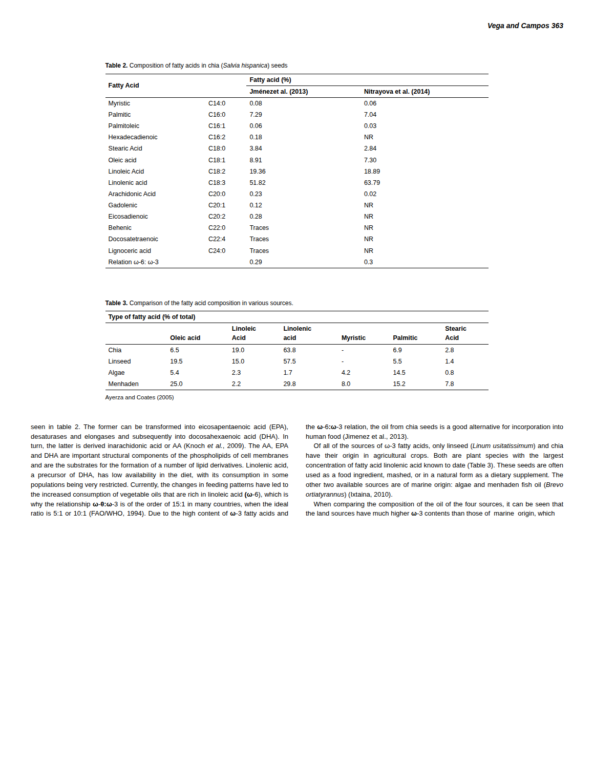Vega and Campos 363
Table 2. Composition of fatty acids in chia (Salvia hispanica) seeds
| Fatty Acid | | Fatty acid (%) |
| --- | --- | --- |
| Jménezet al. (2013) | Nitrayova et al. (2014) |
| Myristic | C14:0 | 0.08 | 0.06 |
| Palmitic | C16:0 | 7.29 | 7.04 |
| Palmitoleic | C16:1 | 0.06 | 0.03 |
| Hexadecadienoic | C16:2 | 0.18 | NR |
| Stearic Acid | C18:0 | 3.84 | 2.84 |
| Oleic acid | C18:1 | 8.91 | 7.30 |
| Linoleic Acid | C18:2 | 19.36 | 18.89 |
| Linolenic acid | C18:3 | 51.82 | 63.79 |
| Arachidonic Acid | C20:0 | 0.23 | 0.02 |
| Gadolenic | C20:1 | 0.12 | NR |
| Eicosadienoic | C20:2 | 0.28 | NR |
| Behenic | C22:0 | Traces | NR |
| Docosatetraenoic | C22:4 | Traces | NR |
| Lignoceric acid | C24:0 | Traces | NR |
| Relation ω-6: ω-3 | | 0.29 | 0.3 |
Table 3. Comparison of the fatty acid composition in various sources.
| Type of fatty acid (% of total) |
| --- |
| | Oleic acid | Linoleic Acid | Linolenic acid | Myristic | Palmitic | Stearic Acid |
| Chia | 6.5 | 19.0 | 63.8 | - | 6.9 | 2.8 |
| Linseed | 19.5 | 15.0 | 57.5 | - | 5.5 | 1.4 |
| Algae | 5.4 | 2.3 | 1.7 | 4.2 | 14.5 | 0.8 |
| Menhaden | 25.0 | 2.2 | 29.8 | 8.0 | 15.2 | 7.8 |
Ayerza and Coates (2005)
seen in table 2. The former can be transformed into eicosapentaenoic acid (EPA), desaturases and elongases and subsequently into docosahexaenoic acid (DHA). In turn, the latter is derived inarachidonic acid or AA (Knoch et al., 2009). The AA, EPA and DHA are important structural components of the phospholipids of cell membranes and are the substrates for the formation of a number of lipid derivatives. Linolenic acid, a precursor of DHA, has low availability in the diet, with its consumption in some populations being very restricted. Currently, the changes in feeding patterns have led to the increased consumption of vegetable oils that are rich in linoleic acid (ω-6), which is why the relationship ω-θ:ω-3 is of the order of 15:1 in many countries, when the ideal ratio is 5:1 or 10:1 (FAO/WHO, 1994). Due to the high content of ω-3 fatty acids and the ω-6:ω-3 relation, the oil from chia seeds is a good alternative for incorporation into human food (Jimenez et al., 2013).
Of all of the sources of ω-3 fatty acids, only linseed (Linum usitatissimum) and chia have their origin in agricultural crops. Both are plant species with the largest concentration of fatty acid linolenic acid known to date (Table 3). These seeds are often used as a food ingredient, mashed, or in a natural form as a dietary supplement. The other two available sources are of marine origin: algae and menhaden fish oil (Brevo ortiatyrannus) (Ixtaina, 2010).
When comparing the composition of the oil of the four sources, it can be seen that the land sources have much higher ω-3 contents than those of marine origin, which